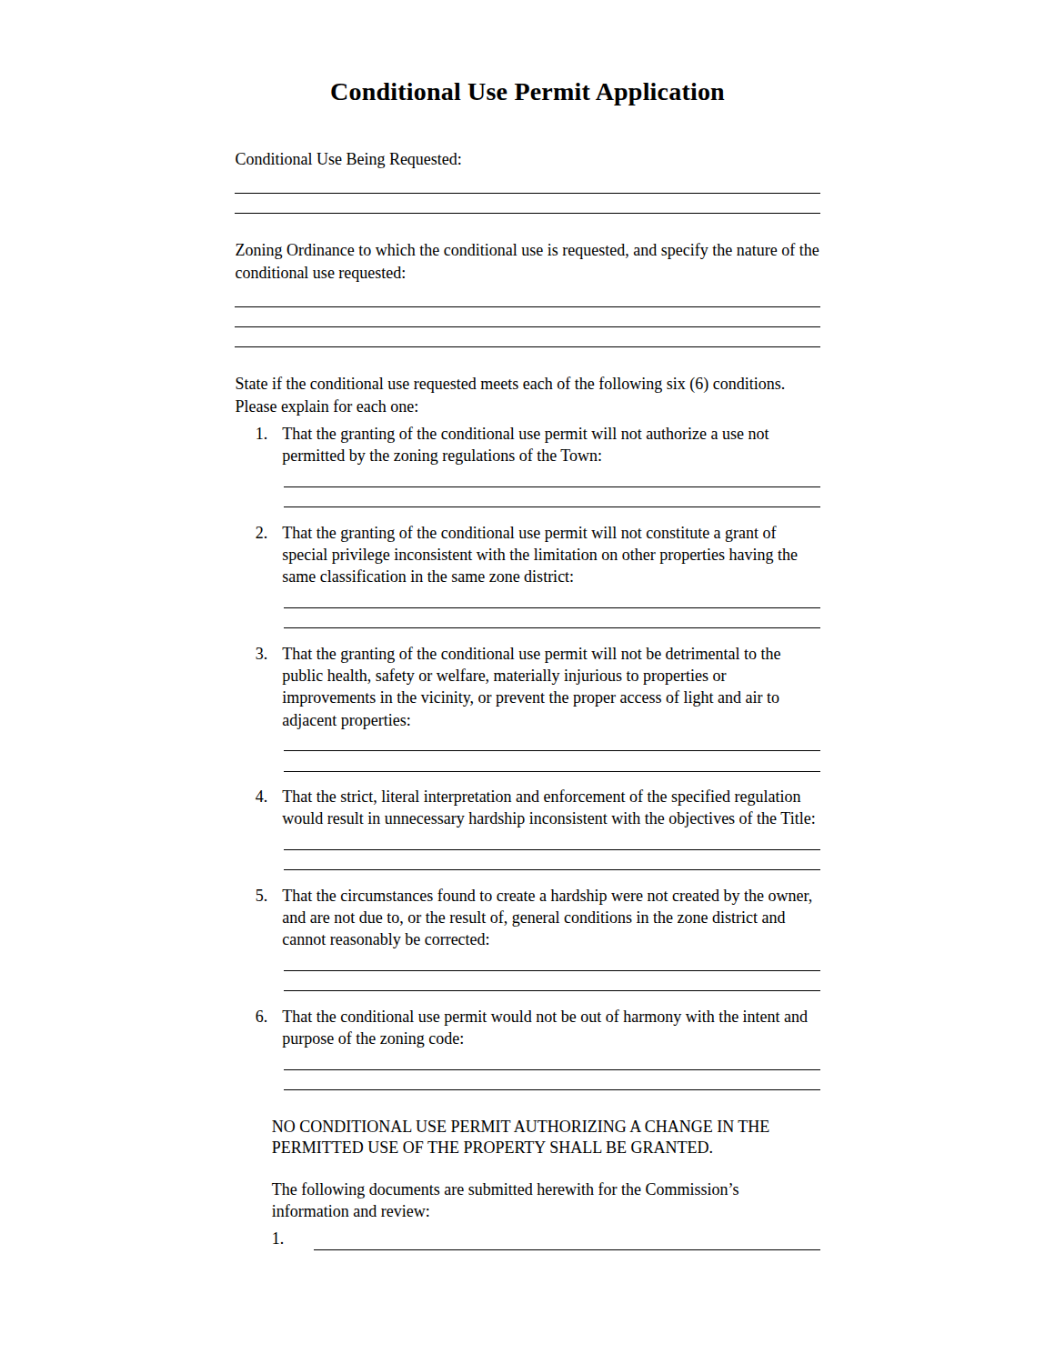Conditional Use Permit Application
Conditional Use Being Requested:
Zoning Ordinance to which the conditional use is requested, and specify the nature of the conditional use requested:
State if the conditional use requested meets each of the following six (6) conditions. Please explain for each one:
That the granting of the conditional use permit will not authorize a use not permitted by the zoning regulations of the Town:
That the granting of the conditional use permit will not constitute a grant of special privilege inconsistent with the limitation on other properties having the same classification in the same zone district:
That the granting of the conditional use permit will not be detrimental to the public health, safety or welfare, materially injurious to properties or improvements in the vicinity, or prevent the proper access of light and air to adjacent properties:
That the strict, literal interpretation and enforcement of the specified regulation would result in unnecessary hardship inconsistent with the objectives of the Title:
That the circumstances found to create a hardship were not created by the owner, and are not due to, or the result of, general conditions in the zone district and cannot reasonably be corrected:
That the conditional use permit would not be out of harmony with the intent and purpose of the zoning code:
No conditional use permit authorizing a change in the permitted use of the property shall be granted.
The following documents are submitted herewith for the Commission’s information and review:
1.